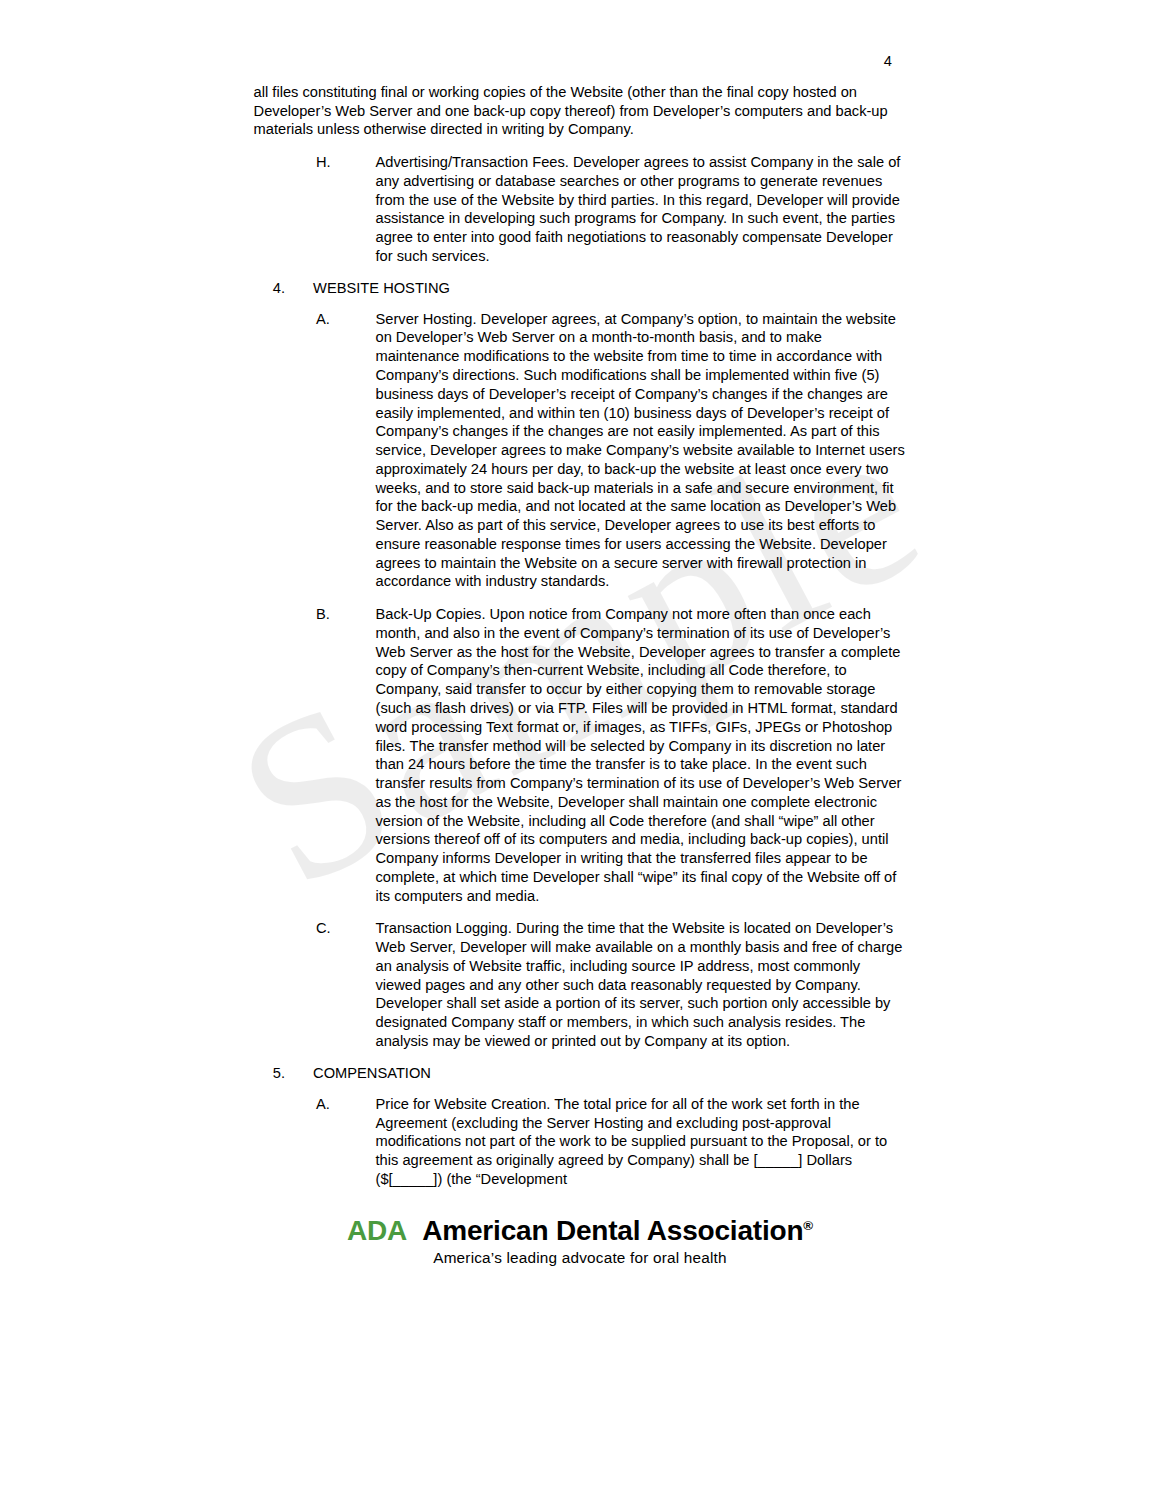Sample
4
all files constituting final or working copies of the Website (other than the final copy hosted on Developer’s Web Server and one back-up copy thereof) from Developer’s computers and back-up materials unless otherwise directed in writing by Company.
H.
Advertising/Transaction Fees. Developer agrees to assist Company in the sale of any advertising or database searches or other programs to generate revenues from the use of the Website by third parties. In this regard, Developer will provide assistance in developing such programs for Company. In such event, the parties agree to enter into good faith negotiations to reasonably compensate Developer for such services.
4.
WEBSITE HOSTING
A.
Server Hosting. Developer agrees, at Company’s option, to maintain the website on Developer’s Web Server on a month-to-month basis, and to make maintenance modifications to the website from time to time in accordance with Company’s directions. Such modifications shall be implemented within five (5) business days of Developer’s receipt of Company’s changes if the changes are easily implemented, and within ten (10) business days of Developer’s receipt of Company’s changes if the changes are not easily implemented. As part of this service, Developer agrees to make Company’s website available to Internet users approximately 24 hours per day, to back-up the website at least once every two weeks, and to store said back-up materials in a safe and secure environment, fit for the back-up media, and not located at the same location as Developer’s Web Server. Also as part of this service, Developer agrees to use its best efforts to ensure reasonable response times for users accessing the Website. Developer agrees to maintain the Website on a secure server with firewall protection in accordance with industry standards.
B.
Back-Up Copies. Upon notice from Company not more often than once each month, and also in the event of Company’s termination of its use of Developer’s Web Server as the host for the Website, Developer agrees to transfer a complete copy of Company’s then-current Website, including all Code therefore, to Company, said transfer to occur by either copying them to removable storage (such as flash drives) or via FTP. Files will be provided in HTML format, standard word processing Text format or, if images, as TIFFs, GIFs, JPEGs or Photoshop files. The transfer method will be selected by Company in its discretion no later than 24 hours before the time the transfer is to take place. In the event such transfer results from Company’s termination of its use of Developer’s Web Server as the host for the Website, Developer shall maintain one complete electronic version of the Website, including all Code therefore (and shall “wipe” all other versions thereof off of its computers and media, including back-up copies), until Company informs Developer in writing that the transferred files appear to be complete, at which time Developer shall “wipe” its final copy of the Website off of its computers and media.
C.
Transaction Logging. During the time that the Website is located on Developer’s Web Server, Developer will make available on a monthly basis and free of charge an analysis of Website traffic, including source IP address, most commonly viewed pages and any other such data reasonably requested by Company. Developer shall set aside a portion of its server, such portion only accessible by designated Company staff or members, in which such analysis resides. The analysis may be viewed or printed out by Company at its option.
5.
COMPENSATION
A.
Price for Website Creation. The total price for all of the work set forth in the Agreement (excluding the Server Hosting and excluding post-approval modifications not part of the work to be supplied pursuant to the Proposal, or to this agreement as originally agreed by Company) shall be [_____] Dollars ($[_____]) (the “Development
ADA American Dental Association®
America’s leading advocate for oral health